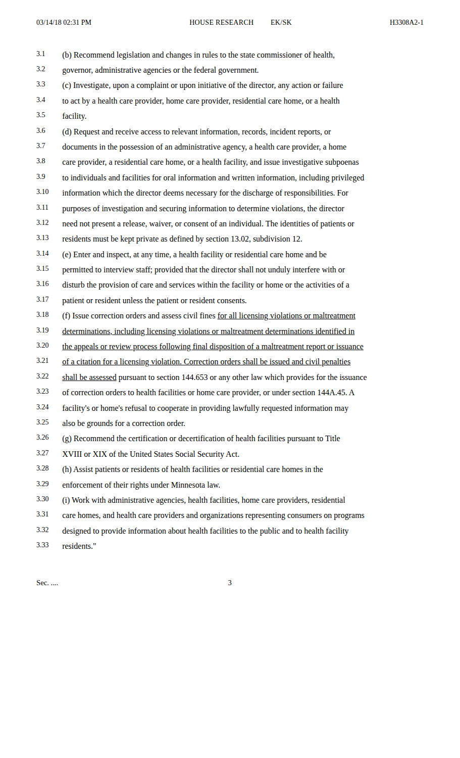03/14/18 02:31 PM
HOUSE RESEARCH EK/SK
H3308A2-1
(b) Recommend legislation and changes in rules to the state commissioner of health,
governor, administrative agencies or the federal government.
(c) Investigate, upon a complaint or upon initiative of the director, any action or failure
to act by a health care provider, home care provider, residential care home, or a health
facility.
(d) Request and receive access to relevant information, records, incident reports, or
documents in the possession of an administrative agency, a health care provider, a home
care provider, a residential care home, or a health facility, and issue investigative subpoenas
to individuals and facilities for oral information and written information, including privileged
information which the director deems necessary for the discharge of responsibilities. For
purposes of investigation and securing information to determine violations, the director
need not present a release, waiver, or consent of an individual. The identities of patients or
residents must be kept private as defined by section 13.02, subdivision 12.
(e) Enter and inspect, at any time, a health facility or residential care home and be
permitted to interview staff; provided that the director shall not unduly interfere with or
disturb the provision of care and services within the facility or home or the activities of a
patient or resident unless the patient or resident consents.
(f) Issue correction orders and assess civil fines for all licensing violations or maltreatment
determinations, including licensing violations or maltreatment determinations identified in
the appeals or review process following final disposition of a maltreatment report or issuance
of a citation for a licensing violation. Correction orders shall be issued and civil penalties
shall be assessed pursuant to section 144.653 or any other law which provides for the issuance
of correction orders to health facilities or home care provider, or under section 144A.45. A
facility's or home's refusal to cooperate in providing lawfully requested information may
also be grounds for a correction order.
(g) Recommend the certification or decertification of health facilities pursuant to Title
XVIII or XIX of the United States Social Security Act.
(h) Assist patients or residents of health facilities or residential care homes in the
enforcement of their rights under Minnesota law.
(i) Work with administrative agencies, health facilities, home care providers, residential
care homes, and health care providers and organizations representing consumers on programs
designed to provide information about health facilities to the public and to health facility
residents."
Sec. ....
3